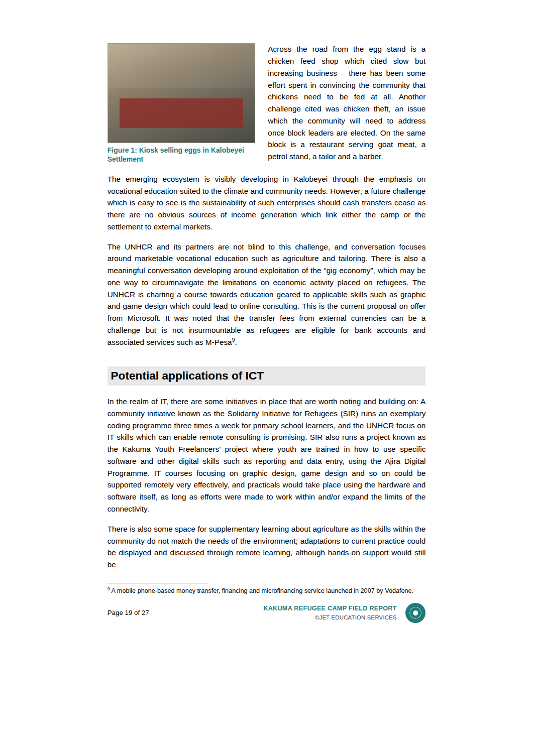Figure 1: Kiosk selling eggs in Kalobeyei Settlement
Across the road from the egg stand is a chicken feed shop which cited slow but increasing business – there has been some effort spent in convincing the community that chickens need to be fed at all. Another challenge cited was chicken theft, an issue which the community will need to address once block leaders are elected. On the same block is a restaurant serving goat meat, a petrol stand, a tailor and a barber.
The emerging ecosystem is visibly developing in Kalobeyei through the emphasis on vocational education suited to the climate and community needs. However, a future challenge which is easy to see is the sustainability of such enterprises should cash transfers cease as there are no obvious sources of income generation which link either the camp or the settlement to external markets.
The UNHCR and its partners are not blind to this challenge, and conversation focuses around marketable vocational education such as agriculture and tailoring. There is also a meaningful conversation developing around exploitation of the “gig economy”, which may be one way to circumnavigate the limitations on economic activity placed on refugees. The UNHCR is charting a course towards education geared to applicable skills such as graphic and game design which could lead to online consulting. This is the current proposal on offer from Microsoft. It was noted that the transfer fees from external currencies can be a challenge but is not insurmountable as refugees are eligible for bank accounts and associated services such as M-Pesa9.
Potential applications of ICT
In the realm of IT, there are some initiatives in place that are worth noting and building on: A community initiative known as the Solidarity Initiative for Refugees (SIR) runs an exemplary coding programme three times a week for primary school learners, and the UNHCR focus on IT skills which can enable remote consulting is promising. SIR also runs a project known as the Kakuma Youth Freelancers’ project where youth are trained in how to use specific software and other digital skills such as reporting and data entry, using the Ajira Digital Programme. IT courses focusing on graphic design, game design and so on could be supported remotely very effectively, and practicals would take place using the hardware and software itself, as long as efforts were made to work within and/or expand the limits of the connectivity.
There is also some space for supplementary learning about agriculture as the skills within the community do not match the needs of the environment; adaptations to current practice could be displayed and discussed through remote learning, although hands-on support would still be
9 A mobile phone-based money transfer, financing and microfinancing service launched in 2007 by Vodafone.
Page 19 of 27
KAKUMA REFUGEE CAMP FIELD REPORT
©JET EDUCATION SERVICES